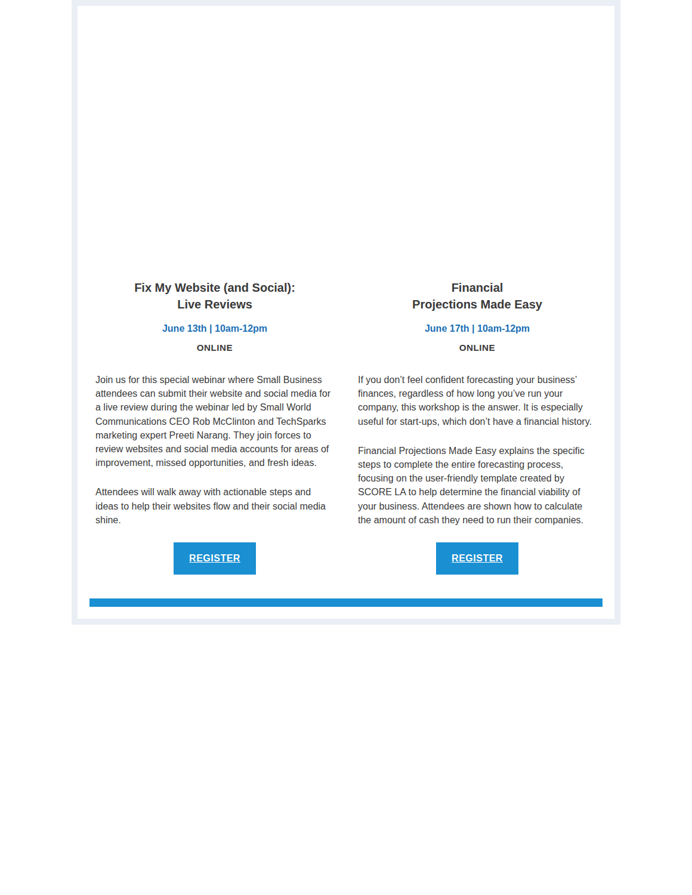Fix My Website (and Social):
Live Reviews
June 13th | 10am-12pm
ONLINE
Join us for this special webinar where Small Business attendees can submit their website and social media for a live review during the webinar led by Small World Communications CEO Rob McClinton and TechSparks marketing expert Preeti Narang. They join forces to review websites and social media accounts for areas of improvement, missed opportunities, and fresh ideas.
Attendees will walk away with actionable steps and ideas to help their websites flow and their social media shine.
REGISTER
Financial
Projections Made Easy
June 17th | 10am-12pm
ONLINE
If you don’t feel confident forecasting your business’ finances, regardless of how long you’ve run your company, this workshop is the answer. It is especially useful for start-ups, which don’t have a financial history.
Financial Projections Made Easy explains the specific steps to complete the entire forecasting process, focusing on the user-friendly template created by SCORE LA to help determine the financial viability of your business. Attendees are shown how to calculate the amount of cash they need to run their companies.
REGISTER